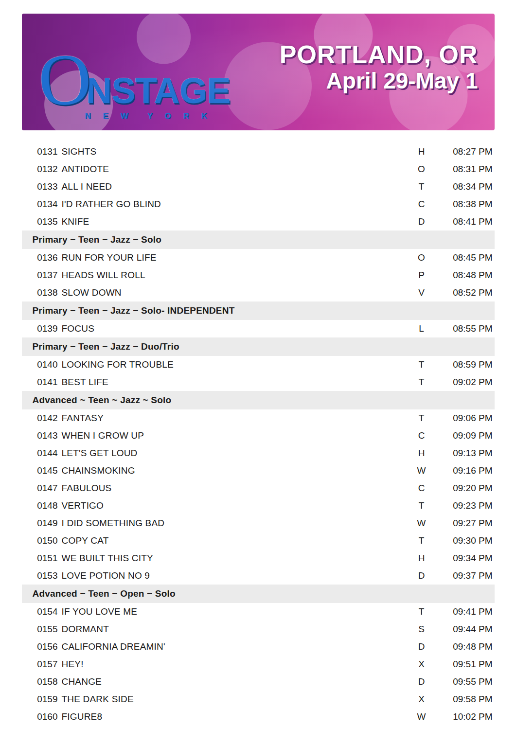ONSTAGE
N E W Y O R K
PORTLAND, OR
April 29-May 1
| 0131 | SIGHTS | H | 08:27 PM |
| 0132 | ANTIDOTE | O | 08:31 PM |
| 0133 | ALL I NEED | T | 08:34 PM |
| 0134 | I'D RATHER GO BLIND | C | 08:38 PM |
| 0135 | KNIFE | D | 08:41 PM |
| Primary ~ Teen ~ Jazz ~ Solo | | |
| 0136 | RUN FOR YOUR LIFE | O | 08:45 PM |
| 0137 | HEADS WILL ROLL | P | 08:48 PM |
| 0138 | SLOW DOWN | V | 08:52 PM |
| Primary ~ Teen ~ Jazz ~ Solo- INDEPENDENT | | |
| 0139 | FOCUS | L | 08:55 PM |
| Primary ~ Teen ~ Jazz ~ Duo/Trio | | |
| 0140 | LOOKING FOR TROUBLE | T | 08:59 PM |
| 0141 | BEST LIFE | T | 09:02 PM |
| Advanced ~ Teen ~ Jazz ~ Solo | | |
| 0142 | FANTASY | T | 09:06 PM |
| 0143 | WHEN I GROW UP | C | 09:09 PM |
| 0144 | LET'S GET LOUD | H | 09:13 PM |
| 0145 | CHAINSMOKING | W | 09:16 PM |
| 0147 | FABULOUS | C | 09:20 PM |
| 0148 | VERTIGO | T | 09:23 PM |
| 0149 | I DID SOMETHING BAD | W | 09:27 PM |
| 0150 | COPY CAT | T | 09:30 PM |
| 0151 | WE BUILT THIS CITY | H | 09:34 PM |
| 0153 | LOVE POTION NO 9 | D | 09:37 PM |
| Advanced ~ Teen ~ Open ~ Solo | | |
| 0154 | IF YOU LOVE ME | T | 09:41 PM |
| 0155 | DORMANT | S | 09:44 PM |
| 0156 | CALIFORNIA DREAMIN' | D | 09:48 PM |
| 0157 | HEY! | X | 09:51 PM |
| 0158 | CHANGE | D | 09:55 PM |
| 0159 | THE DARK SIDE | X | 09:58 PM |
| 0160 | FIGURE8 | W | 10:02 PM |